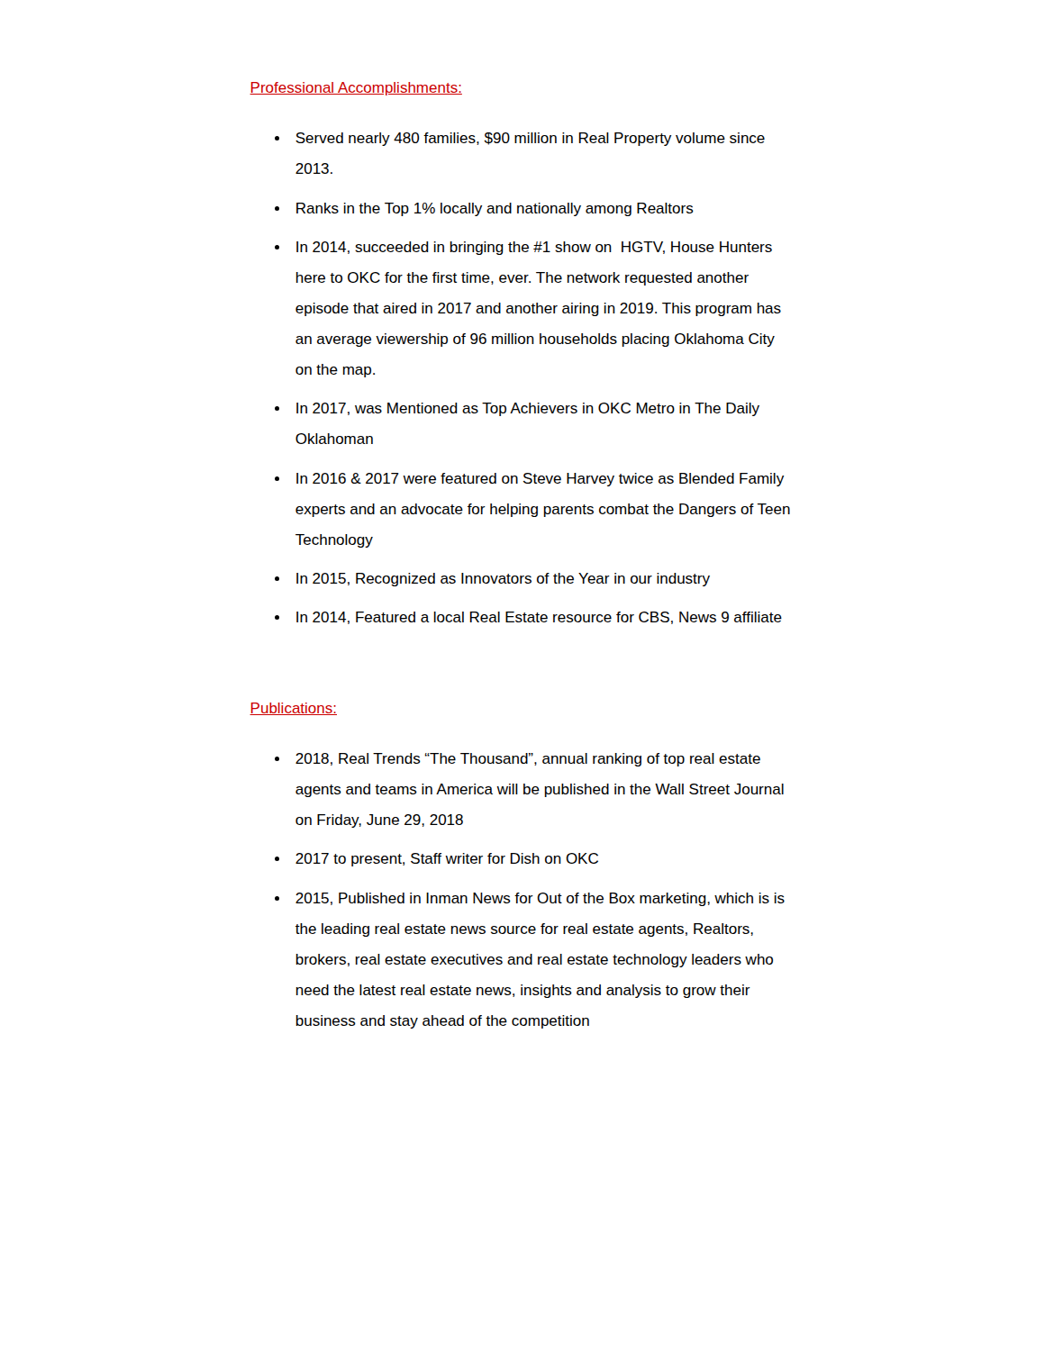Professional Accomplishments:
Served nearly 480 families, $90 million in Real Property volume since 2013.
Ranks in the Top 1% locally and nationally among Realtors
In 2014, succeeded in bringing the #1 show on HGTV, House Hunters here to OKC for the first time, ever. The network requested another episode that aired in 2017 and another airing in 2019. This program has an average viewership of 96 million households placing Oklahoma City on the map.
In 2017, was Mentioned as Top Achievers in OKC Metro in The Daily Oklahoman
In 2016 & 2017 were featured on Steve Harvey twice as Blended Family experts and an advocate for helping parents combat the Dangers of Teen Technology
In 2015, Recognized as Innovators of the Year in our industry
In 2014, Featured a local Real Estate resource for CBS, News 9 affiliate
Publications:
2018, Real Trends “The Thousand”, annual ranking of top real estate agents and teams in America will be published in the Wall Street Journal on Friday, June 29, 2018
2017 to present, Staff writer for Dish on OKC
2015, Published in Inman News for Out of the Box marketing, which is is the leading real estate news source for real estate agents, Realtors, brokers, real estate executives and real estate technology leaders who need the latest real estate news, insights and analysis to grow their business and stay ahead of the competition